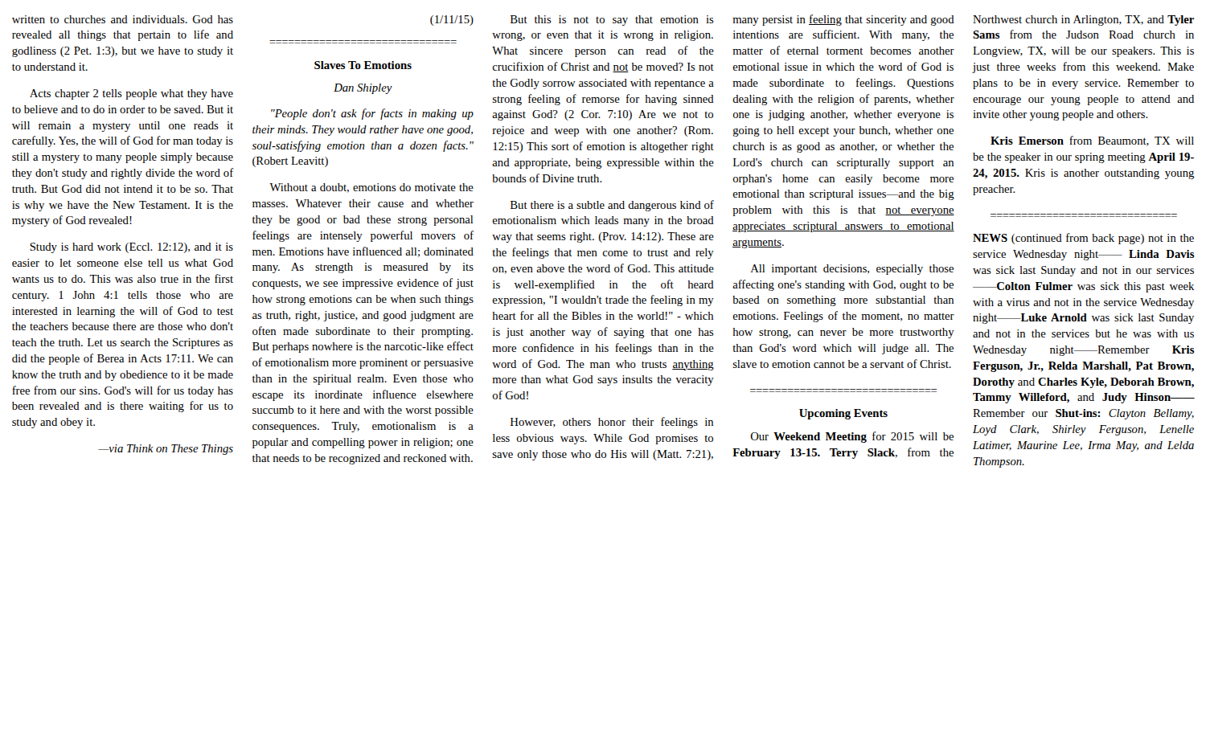written to churches and individuals. God has revealed all things that pertain to life and godliness (2 Pet. 1:3), but we have to study it to understand it.
Acts chapter 2 tells people what they have to believe and to do in order to be saved. But it will remain a mystery until one reads it carefully. Yes, the will of God for man today is still a mystery to many people simply because they don't study and rightly divide the word of truth. But God did not intend it to be so. That is why we have the New Testament. It is the mystery of God revealed!
Study is hard work (Eccl. 12:12), and it is easier to let someone else tell us what God wants us to do. This was also true in the first century. 1 John 4:1 tells those who are interested in learning the will of God to test the teachers because there are those who don't teach the truth. Let us search the Scriptures as did the people of Berea in Acts 17:11. We can know the truth and by obedience to it be made free from our sins. God's will for us today has been revealed and is there waiting for us to study and obey it.
—via Think on These Things
(1/11/15)
==============================
Slaves To Emotions
Dan Shipley
"People don't ask for facts in making up their minds. They would rather have one good, soul-satisfying emotion than a dozen facts." (Robert Leavitt)
Without a doubt, emotions do motivate the masses. Whatever their cause and whether they be good or bad these strong personal feelings are intensely powerful movers of men. Emotions have influenced all; dominated many. As strength is measured by its conquests, we see impressive evidence of just how strong emotions can be when such things as truth, right, justice, and good judgment are often made subordinate to their prompting. But perhaps nowhere is the narcotic-like effect of emotionalism more prominent or persuasive than in the spiritual realm. Even those who escape its inordinate influence elsewhere succumb to it here and with the worst possible consequences. Truly, emotionalism is a popular and compelling power in religion; one that needs to be recognized and reckoned with.
But this is not to say that emotion is wrong, or even that it is wrong in religion. What sincere person can read of the crucifixion of Christ and not be moved? Is not the Godly sorrow associated with repentance a strong feeling of remorse for having sinned against God? (2 Cor. 7:10) Are we not to rejoice and weep with one another? (Rom. 12:15) This sort of emotion is altogether right and appropriate, being expressible within the bounds of Divine truth.
But there is a subtle and dangerous kind of emotionalism which leads many in the broad way that seems right. (Prov. 14:12). These are the feelings that men come to trust and rely on, even above the word of God. This attitude is well-exemplified in the oft heard expression, "I wouldn't trade the feeling in my heart for all the Bibles in the world!" - which is just another way of saying that one has more confidence in his feelings than in the word of God. The man who trusts anything more than what God says insults the veracity of God!
However, others honor their feelings in less obvious ways. While God promises to save only those who do His will (Matt. 7:21), many persist in feeling that sincerity and good intentions are sufficient. With many, the matter of eternal torment becomes another emotional issue in which the word of God is made subordinate to feelings. Questions dealing with the religion of parents, whether one is judging another, whether everyone is going to hell except your bunch, whether one church is as good as another, or whether the Lord's church can scripturally support an orphan's home can easily become more emotional than scriptural issues—and the big problem with this is that not everyone appreciates scriptural answers to emotional arguments.
All important decisions, especially those affecting one's standing with God, ought to be based on something more substantial than emotions. Feelings of the moment, no matter how strong, can never be more trustworthy than God's word which will judge all. The slave to emotion cannot be a servant of Christ.
==============================
Upcoming Events
Our Weekend Meeting for 2015 will be February 13-15. Terry Slack, from the Northwest church in Arlington, TX, and Tyler Sams from the Judson Road church in Longview, TX, will be our speakers. This is just three weeks from this weekend. Make plans to be in every service. Remember to encourage our young people to attend and invite other young people and others.
Kris Emerson from Beaumont, TX will be the speaker in our spring meeting April 19-24, 2015. Kris is another outstanding young preacher.
==============================
NEWS (continued from back page) not in the service Wednesday night—— Linda Davis was sick last Sunday and not in our services——Colton Fulmer was sick this past week with a virus and not in the service Wednesday night——Luke Arnold was sick last Sunday and not in the services but he was with us Wednesday night——Remember Kris Ferguson, Jr., Relda Marshall, Pat Brown, Dorothy and Charles Kyle, Deborah Brown, Tammy Willeford, and Judy Hinson——Remember our Shut-ins: Clayton Bellamy, Loyd Clark, Shirley Ferguson, Lenelle Latimer, Maurine Lee, Irma May, and Lelda Thompson.